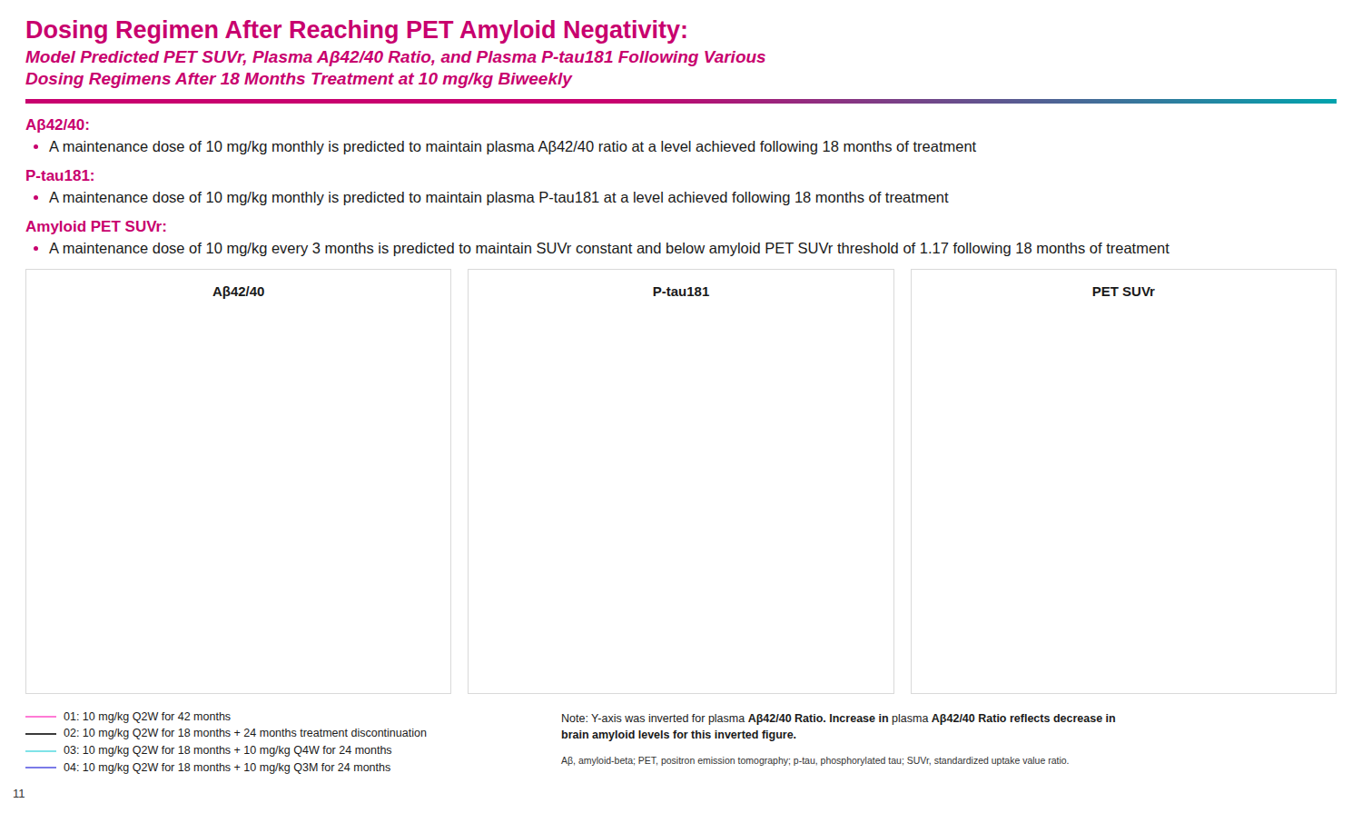Dosing Regimen After Reaching PET Amyloid Negativity:
Model Predicted PET SUVr, Plasma Aβ42/40 Ratio, and Plasma P-tau181 Following Various
Dosing Regimens After 18 Months Treatment at 10 mg/kg Biweekly
Aβ42/40:
A maintenance dose of 10 mg/kg monthly is predicted to maintain plasma Aβ42/40 ratio at a level achieved following 18 months of treatment
P-tau181:
A maintenance dose of 10 mg/kg monthly is predicted to maintain plasma P-tau181 at a level achieved following 18 months of treatment
Amyloid PET SUVr:
A maintenance dose of 10 mg/kg every 3 months is predicted to maintain SUVr constant and below amyloid PET SUVr threshold of 1.17 following 18 months of treatment
Aβ42/40
P-tau181
PET SUVr
01: 10 mg/kg Q2W for 42 months
02: 10 mg/kg Q2W for 18 months + 24 months treatment discontinuation
03: 10 mg/kg Q2W for 18 months + 10 mg/kg Q4W for 24 months
04: 10 mg/kg Q2W for 18 months + 10 mg/kg Q3M for 24 months
Note: Y-axis was inverted for plasma Aβ42/40 Ratio. Increase in plasma Aβ42/40 Ratio reflects decrease in brain amyloid levels for this inverted figure.
Aβ, amyloid-beta; PET, positron emission tomography; p-tau, phosphorylated tau; SUVr, standardized uptake value ratio.
11